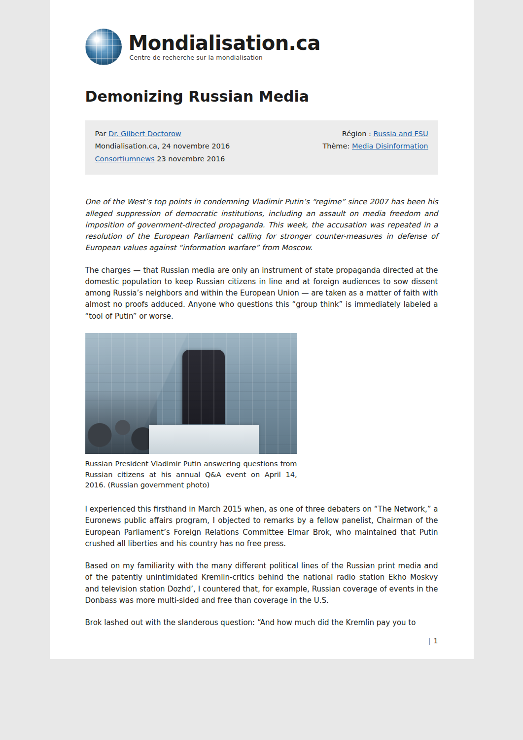Mondialisation.ca
Centre de recherche sur la mondialisation
Demonizing Russian Media
Par Dr. Gilbert Doctorow
Mondialisation.ca, 24 novembre 2016
Consortiumnews 23 novembre 2016
Région : Russia and FSU
Thème: Media Disinformation
One of the West’s top points in condemning Vladimir Putin’s “regime” since 2007 has been his alleged suppression of democratic institutions, including an assault on media freedom and imposition of government-directed propaganda. This week, the accusation was repeated in a resolution of the European Parliament calling for stronger counter-measures in defense of European values against “information warfare” from Moscow.
The charges — that Russian media are only an instrument of state propaganda directed at the domestic population to keep Russian citizens in line and at foreign audiences to sow dissent among Russia’s neighbors and within the European Union — are taken as a matter of faith with almost no proofs adduced. Anyone who questions this “group think” is immediately labeled a “tool of Putin” or worse.
Russian President Vladimir Putin answering questions from Russian citizens at his annual Q&A event on April 14, 2016. (Russian government photo)
I experienced this firsthand in March 2015 when, as one of three debaters on “The Network,” a Euronews public affairs program, I objected to remarks by a fellow panelist, Chairman of the European Parliament’s Foreign Relations Committee Elmar Brok, who maintained that Putin crushed all liberties and his country has no free press.
Based on my familiarity with the many different political lines of the Russian print media and of the patently unintimidated Kremlin-critics behind the national radio station Ekho Moskvy and television station Dozhd’, I countered that, for example, Russian coverage of events in the Donbass was more multi-sided and free than coverage in the U.S.
Brok lashed out with the slanderous question: “And how much did the Kremlin pay you to
|1